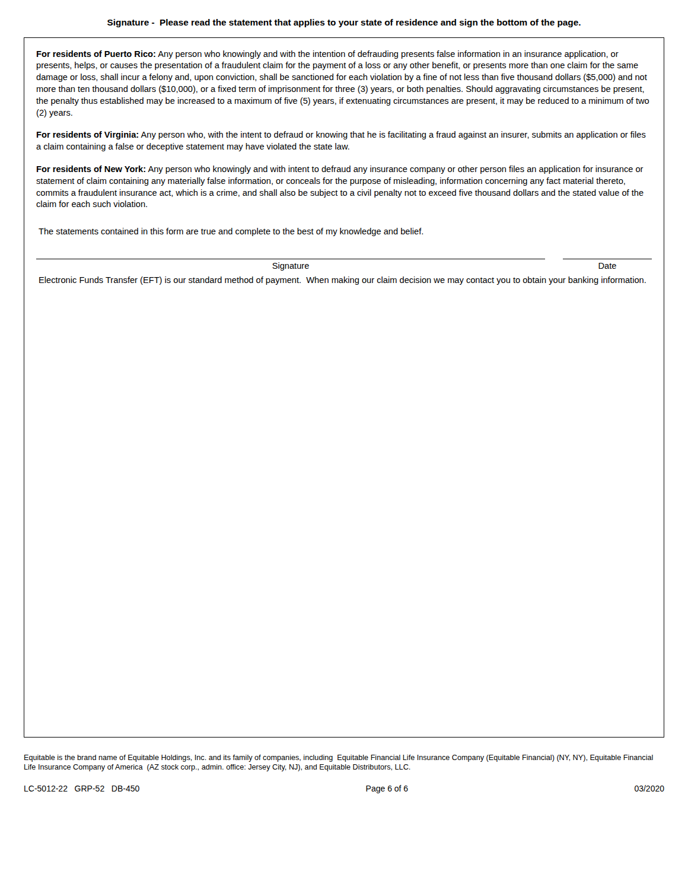Signature - Please read the statement that applies to your state of residence and sign the bottom of the page.
For residents of Puerto Rico: Any person who knowingly and with the intention of defrauding presents false information in an insurance application, or presents, helps, or causes the presentation of a fraudulent claim for the payment of a loss or any other benefit, or presents more than one claim for the same damage or loss, shall incur a felony and, upon conviction, shall be sanctioned for each violation by a fine of not less than five thousand dollars ($5,000) and not more than ten thousand dollars ($10,000), or a fixed term of imprisonment for three (3) years, or both penalties. Should aggravating circumstances be present, the penalty thus established may be increased to a maximum of five (5) years, if extenuating circumstances are present, it may be reduced to a minimum of two (2) years.
For residents of Virginia: Any person who, with the intent to defraud or knowing that he is facilitating a fraud against an insurer, submits an application or files a claim containing a false or deceptive statement may have violated the state law.
For residents of New York: Any person who knowingly and with intent to defraud any insurance company or other person files an application for insurance or statement of claim containing any materially false information, or conceals for the purpose of misleading, information concerning any fact material thereto, commits a fraudulent insurance act, which is a crime, and shall also be subject to a civil penalty not to exceed five thousand dollars and the stated value of the claim for each such violation.
The statements contained in this form are true and complete to the best of my knowledge and belief.
Signature
Date
Electronic Funds Transfer (EFT) is our standard method of payment. When making our claim decision we may contact you to obtain your banking information.
Equitable is the brand name of Equitable Holdings, Inc. and its family of companies, including Equitable Financial Life Insurance Company (Equitable Financial) (NY, NY), Equitable Financial Life Insurance Company of America (AZ stock corp., admin. office: Jersey City, NJ), and Equitable Distributors, LLC.
LC-5012-22 GRP-52 DB-450
Page 6 of 6
03/2020